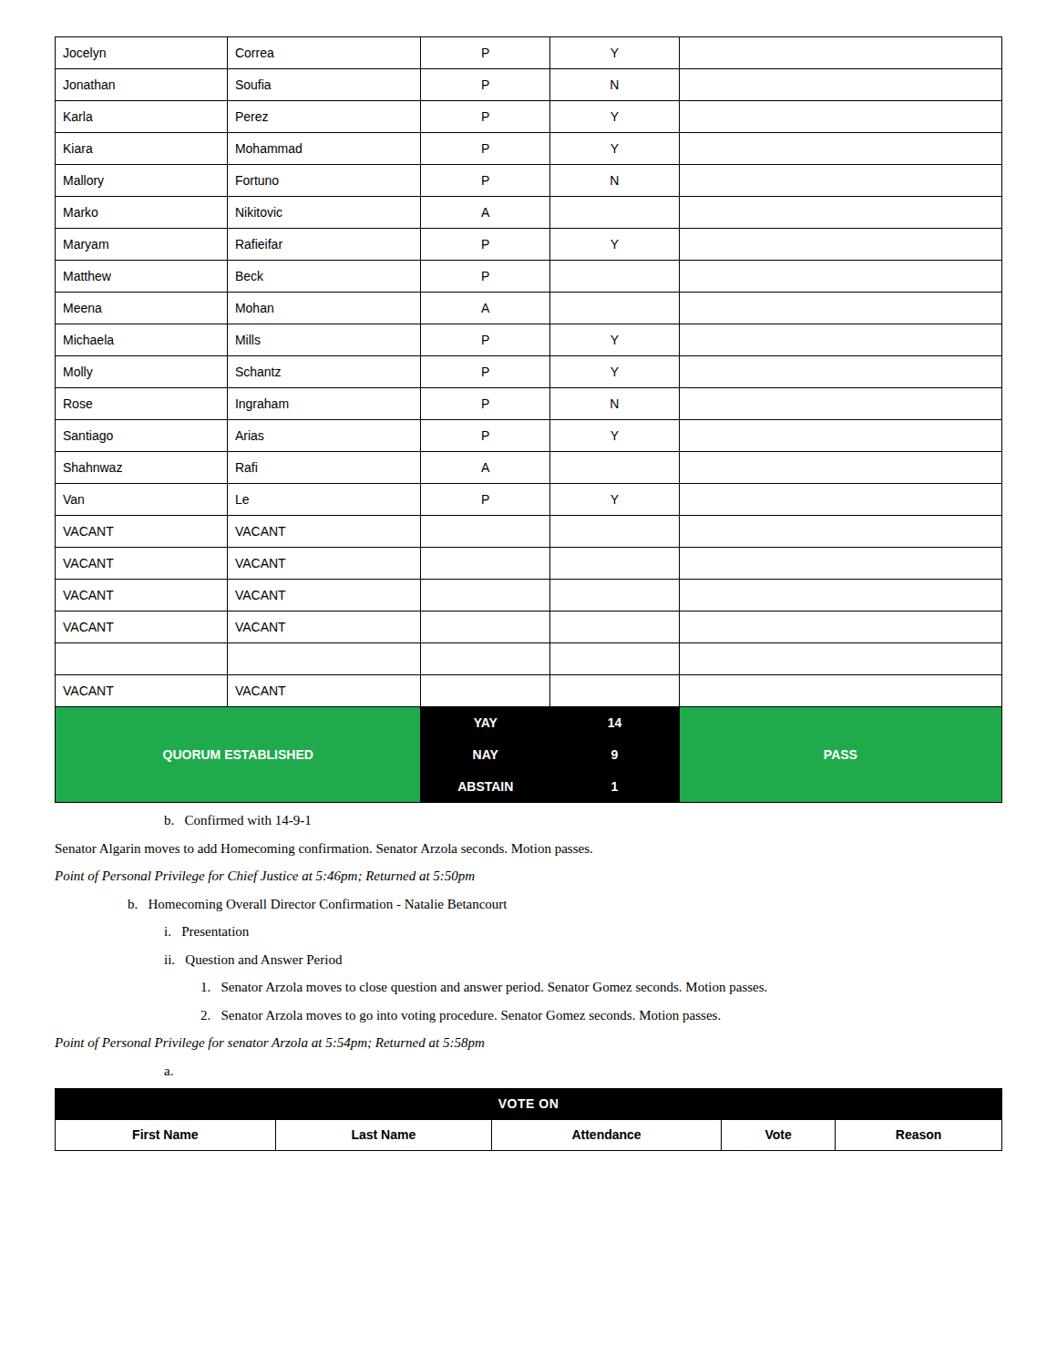| Jocelyn | Correa | P | Y | |
| Jonathan | Soufia | P | N | |
| Karla | Perez | P | Y | |
| Kiara | Mohammad | P | Y | |
| Mallory | Fortuno | P | N | |
| Marko | Nikitovic | A | | |
| Maryam | Rafieifar | P | Y | |
| Matthew | Beck | P | | |
| Meena | Mohan | A | | |
| Michaela | Mills | P | Y | |
| Molly | Schantz | P | Y | |
| Rose | Ingraham | P | N | |
| Santiago | Arias | P | Y | |
| Shahnwaz | Rafi | A | | |
| Van | Le | P | Y | |
| VACANT | VACANT | | | |
| VACANT | VACANT | | | |
| VACANT | VACANT | | | |
| VACANT | VACANT | | | |
| VACANT | VACANT | | | |
| QUORUM ESTABLISHED | YAY | 14 | PASS |
| NAY | 9 |
| ABSTAIN | 1 |
b. Confirmed with 14-9-1
Senator Algarin moves to add Homecoming confirmation. Senator Arzola seconds. Motion passes.
Point of Personal Privilege for Chief Justice at 5:46pm; Returned at 5:50pm
b. Homecoming Overall Director Confirmation - Natalie Betancourt
i. Presentation
ii. Question and Answer Period
1. Senator Arzola moves to close question and answer period. Senator Gomez seconds. Motion passes.
2. Senator Arzola moves to go into voting procedure. Senator Gomez seconds. Motion passes.
Point of Personal Privilege for senator Arzola at 5:54pm; Returned at 5:58pm
a.
| VOTE ON |
| First Name | Last Name | Attendance | Vote | Reason |